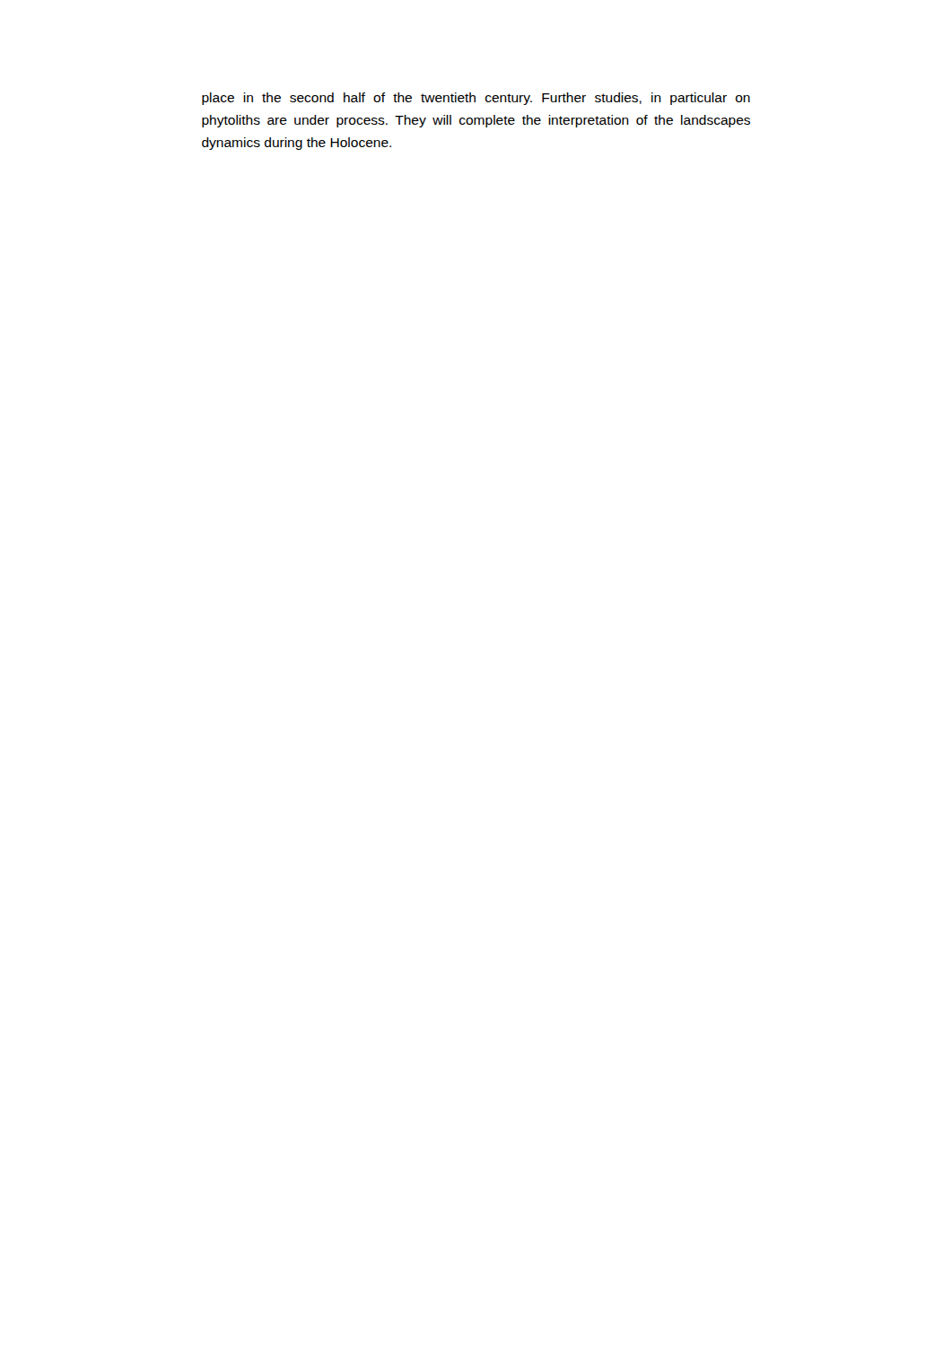place in the second half of the twentieth century. Further studies, in particular on phytoliths are under process. They will complete the interpretation of the landscapes dynamics during the Holocene.